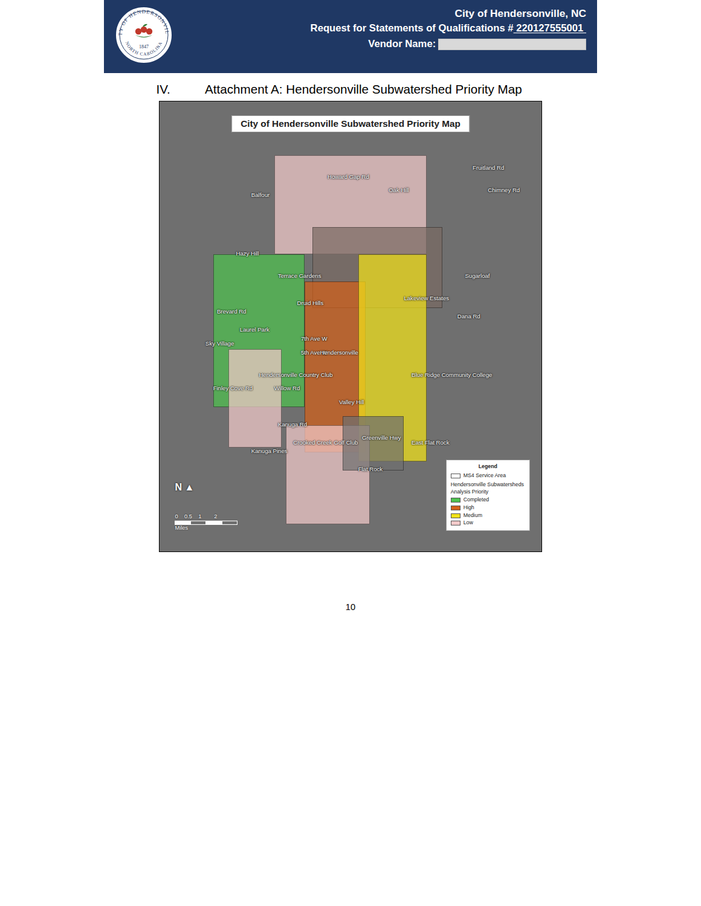CITY OF HENDERSONVILLE NORTH CAROLINA 1847
City of Hendersonville, NC
Request for Statements of Qualifications # 220127555001
Vendor Name:
IV. Attachment A: Hendersonville Subwatershed Priority Map
City of Hendersonville Subwatershed Priority Map
Balfour Howard Gap Rd Oak Hill Fruitland Rd Chimney Rd Hazy Hill Terrace Gardens Druid Hills Lakeview Estates Sugarloaf Dana Rd Brevard Rd Laurel Park Sky Village 7th Ave W 5th Ave W Hendersonville Hendersonville Country Club Finley Cove Rd Willow Rd Valley Hill Blue Ridge Community College Kanuga Rd Crooked Creek Golf Club Greenville Hwy East Flat Rock Kanuga Pines Flat Rock
N ▲
0 0.5 1 2
Miles
Legend
MS4 Service Area
Hendersonville Subwatersheds Analysis Priority
Completed
High
Medium
Low
10